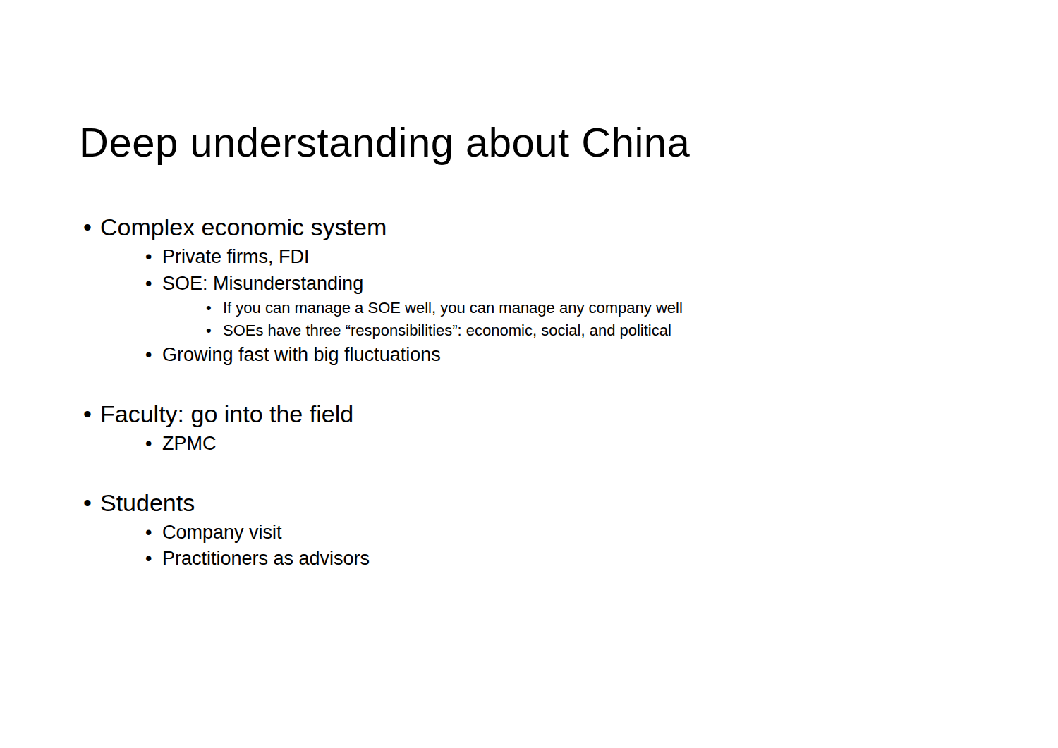Deep understanding about China
Complex economic system
Private firms, FDI
SOE: Misunderstanding
If you can manage a SOE well, you can manage any company well
SOEs have three “responsibilities”: economic, social, and political
Growing fast with big fluctuations
Faculty: go into the field
ZPMC
Students
Company visit
Practitioners as advisors